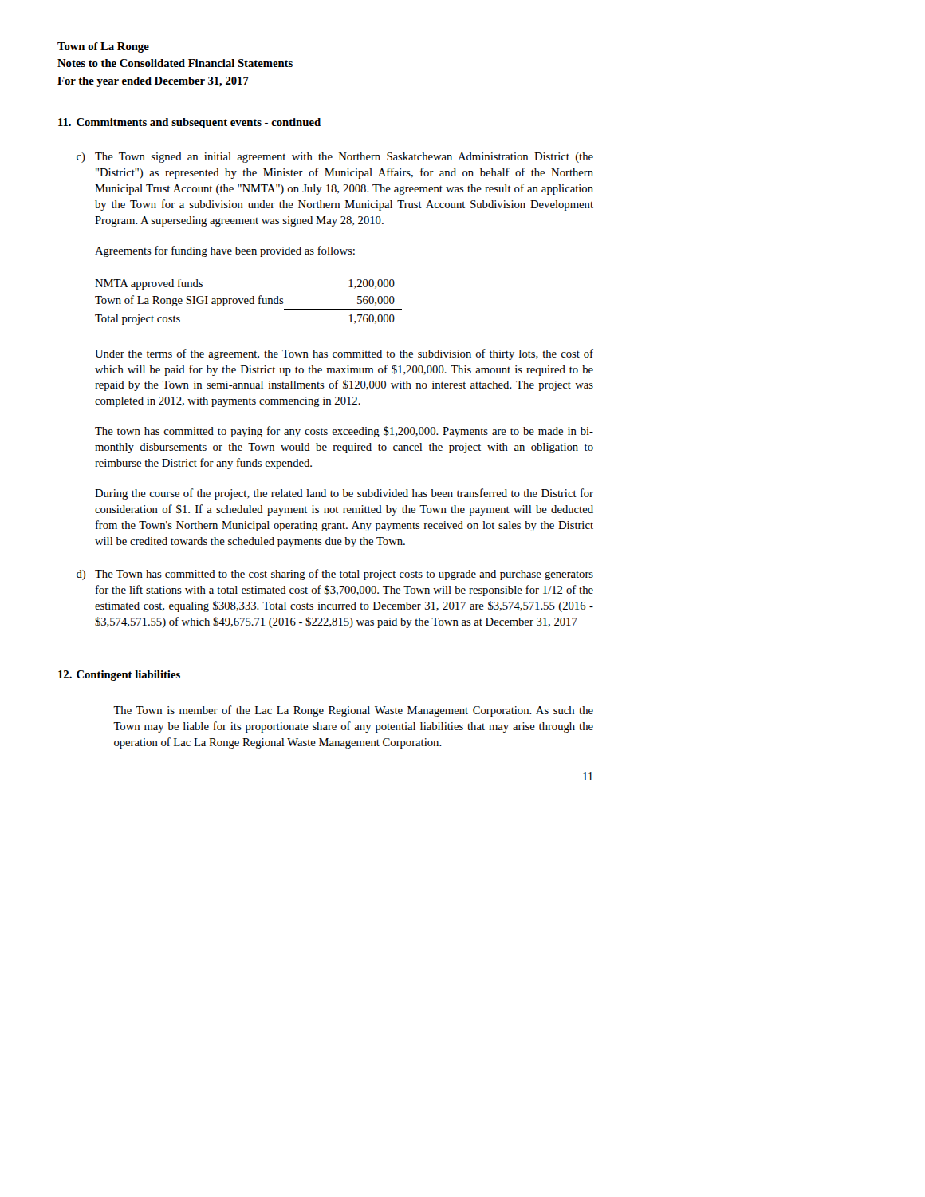Town of La Ronge
Notes to the Consolidated Financial Statements
For the year ended December 31, 2017
11. Commitments and subsequent events - continued
c)
The Town signed an initial agreement with the Northern Saskatchewan Administration District (the "District") as represented by the Minister of Municipal Affairs, for and on behalf of the Northern Municipal Trust Account (the "NMTA") on July 18, 2008. The agreement was the result of an application by the Town for a subdivision under the Northern Municipal Trust Account Subdivision Development Program. A superseding agreement was signed May 28, 2010.
Agreements for funding have been provided as follows:
| NMTA approved funds | 1,200,000 |
| Town of La Ronge SIGI approved funds | 560,000 |
| Total project costs | 1,760,000 |
Under the terms of the agreement, the Town has committed to the subdivision of thirty lots, the cost of which will be paid for by the District up to the maximum of $1,200,000. This amount is required to be repaid by the Town in semi-annual installments of $120,000 with no interest attached. The project was completed in 2012, with payments commencing in 2012.
The town has committed to paying for any costs exceeding $1,200,000. Payments are to be made in bi-monthly disbursements or the Town would be required to cancel the project with an obligation to reimburse the District for any funds expended.
During the course of the project, the related land to be subdivided has been transferred to the District for consideration of $1. If a scheduled payment is not remitted by the Town the payment will be deducted from the Town's Northern Municipal operating grant. Any payments received on lot sales by the District will be credited towards the scheduled payments due by the Town.
d)
The Town has committed to the cost sharing of the total project costs to upgrade and purchase generators for the lift stations with a total estimated cost of $3,700,000. The Town will be responsible for 1/12 of the estimated cost, equaling $308,333. Total costs incurred to December 31, 2017 are $3,574,571.55 (2016 - $3,574,571.55) of which $49,675.71 (2016 - $222,815) was paid by the Town as at December 31, 2017
12. Contingent liabilities
The Town is member of the Lac La Ronge Regional Waste Management Corporation. As such the Town may be liable for its proportionate share of any potential liabilities that may arise through the operation of Lac La Ronge Regional Waste Management Corporation.
11